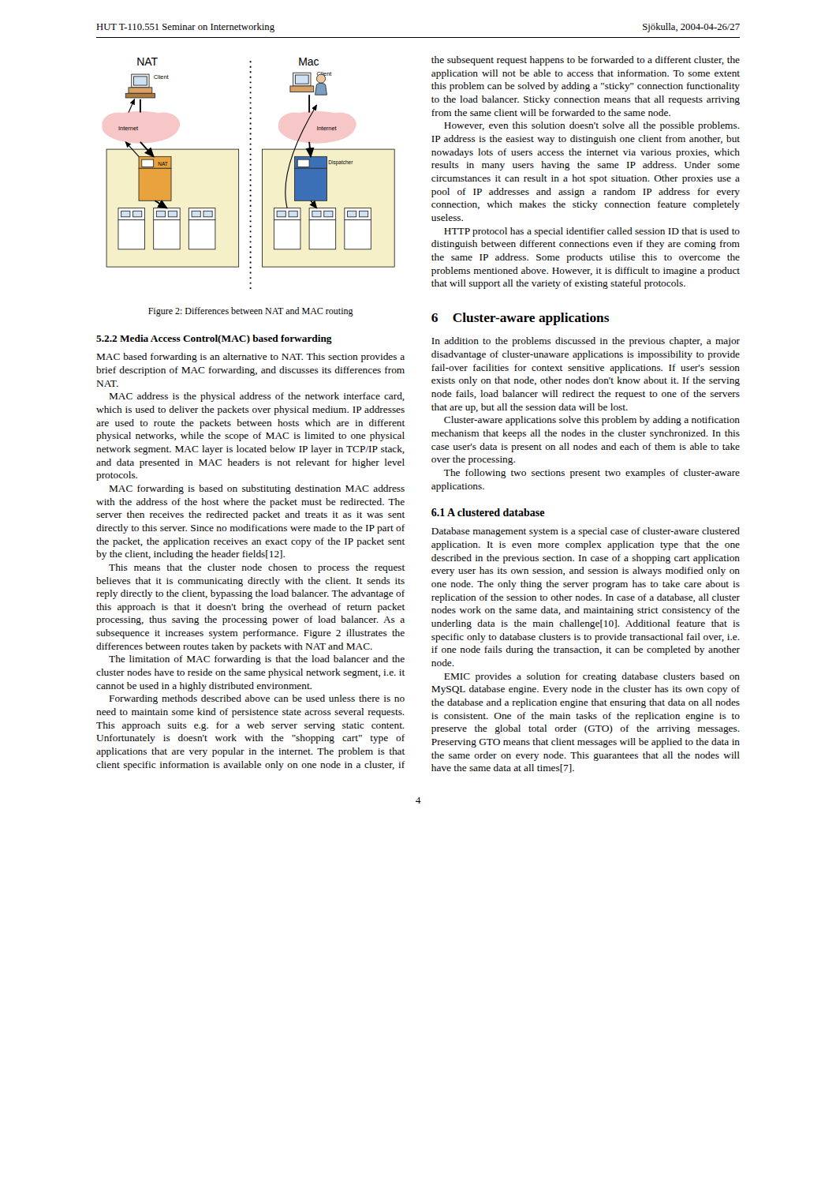HUT T-110.551 Seminar on Internetworking Sjökulla, 2004-04-26/27
NAT Mac Client Internet NAT Client Internet Dispatcher
Figure 2: Differences between NAT and MAC routing
5.2.2 Media Access Control(MAC) based forwarding
MAC based forwarding is an alternative to NAT. This section provides a brief description of MAC forwarding, and discusses its differences from NAT.
MAC address is the physical address of the network interface card, which is used to deliver the packets over physical medium. IP addresses are used to route the packets between hosts which are in different physical networks, while the scope of MAC is limited to one physical network segment. MAC layer is located below IP layer in TCP/IP stack, and data presented in MAC headers is not relevant for higher level protocols.
MAC forwarding is based on substituting destination MAC address with the address of the host where the packet must be redirected. The server then receives the redirected packet and treats it as it was sent directly to this server. Since no modifications were made to the IP part of the packet, the application receives an exact copy of the IP packet sent by the client, including the header fields[12].
This means that the cluster node chosen to process the request believes that it is communicating directly with the client. It sends its reply directly to the client, bypassing the load balancer. The advantage of this approach is that it doesn't bring the overhead of return packet processing, thus saving the processing power of load balancer. As a subsequence it increases system performance. Figure 2 illustrates the differences between routes taken by packets with NAT and MAC.
The limitation of MAC forwarding is that the load balancer and the cluster nodes have to reside on the same physical network segment, i.e. it cannot be used in a highly distributed environment.
Forwarding methods described above can be used unless there is no need to maintain some kind of persistence state across several requests. This approach suits e.g. for a web server serving static content. Unfortunately is doesn't work with the "shopping cart" type of applications that are very popular in the internet. The problem is that client specific information is available only on one node in a cluster, if the subsequent request happens to be forwarded to a different cluster, the application will not be able to access that information. To some extent this problem can be solved by adding a "sticky" connection functionality to the load balancer. Sticky connection means that all requests arriving from the same client will be forwarded to the same node.
However, even this solution doesn't solve all the possible problems. IP address is the easiest way to distinguish one client from another, but nowadays lots of users access the internet via various proxies, which results in many users having the same IP address. Under some circumstances it can result in a hot spot situation. Other proxies use a pool of IP addresses and assign a random IP address for every connection, which makes the sticky connection feature completely useless.
HTTP protocol has a special identifier called session ID that is used to distinguish between different connections even if they are coming from the same IP address. Some products utilise this to overcome the problems mentioned above. However, it is difficult to imagine a product that will support all the variety of existing stateful protocols.
6 Cluster-aware applications
In addition to the problems discussed in the previous chapter, a major disadvantage of cluster-unaware applications is impossibility to provide fail-over facilities for context sensitive applications. If user's session exists only on that node, other nodes don't know about it. If the serving node fails, load balancer will redirect the request to one of the servers that are up, but all the session data will be lost.
Cluster-aware applications solve this problem by adding a notification mechanism that keeps all the nodes in the cluster synchronized. In this case user's data is present on all nodes and each of them is able to take over the processing.
The following two sections present two examples of cluster-aware applications.
6.1 A clustered database
Database management system is a special case of cluster-aware clustered application. It is even more complex application type that the one described in the previous section. In case of a shopping cart application every user has its own session, and session is always modified only on one node. The only thing the server program has to take care about is replication of the session to other nodes. In case of a database, all cluster nodes work on the same data, and maintaining strict consistency of the underling data is the main challenge[10]. Additional feature that is specific only to database clusters is to provide transactional fail over, i.e. if one node fails during the transaction, it can be completed by another node.
EMIC provides a solution for creating database clusters based on MySQL database engine. Every node in the cluster has its own copy of the database and a replication engine that ensuring that data on all nodes is consistent. One of the main tasks of the replication engine is to preserve the global total order (GTO) of the arriving messages. Preserving GTO means that client messages will be applied to the data in the same order on every node. This guarantees that all the nodes will have the same data at all times[7].
4